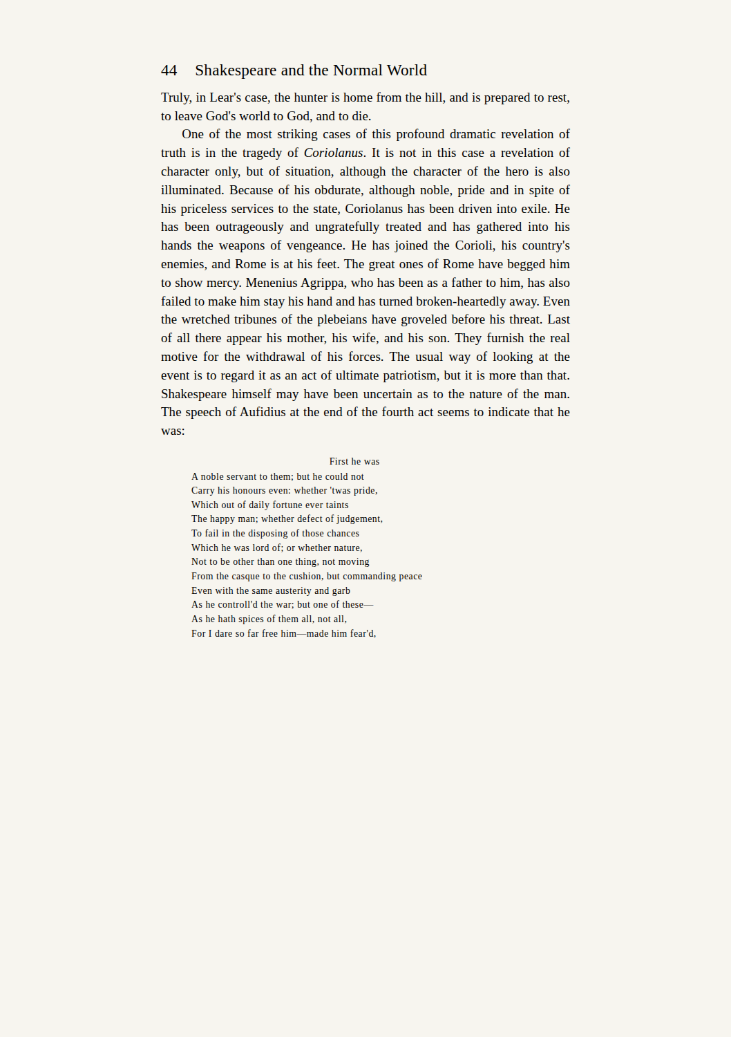44 Shakespeare and the Normal World
Truly, in Lear's case, the hunter is home from the hill, and is prepared to rest, to leave God's world to God, and to die.
One of the most striking cases of this profound dramatic revelation of truth is in the tragedy of Coriolanus. It is not in this case a revelation of character only, but of situation, although the character of the hero is also illuminated. Because of his obdurate, although noble, pride and in spite of his priceless services to the state, Coriolanus has been driven into exile. He has been outrageously and ungratefully treated and has gathered into his hands the weapons of vengeance. He has joined the Corioli, his country's enemies, and Rome is at his feet. The great ones of Rome have begged him to show mercy. Menenius Agrippa, who has been as a father to him, has also failed to make him stay his hand and has turned broken-heartedly away. Even the wretched tribunes of the plebeians have groveled before his threat. Last of all there appear his mother, his wife, and his son. They furnish the real motive for the withdrawal of his forces. The usual way of looking at the event is to regard it as an act of ultimate patriotism, but it is more than that. Shakespeare himself may have been uncertain as to the nature of the man. The speech of Aufidius at the end of the fourth act seems to indicate that he was:
First he was A noble servant to them; but he could not Carry his honours even: whether 'twas pride, Which out of daily fortune ever taints The happy man; whether defect of judgement, To fail in the disposing of those chances Which he was lord of; or whether nature, Not to be other than one thing, not moving From the casque to the cushion, but commanding peace Even with the same austerity and garb As he controll'd the war; but one of these— As he hath spices of them all, not all, For I dare so far free him—made him fear'd,